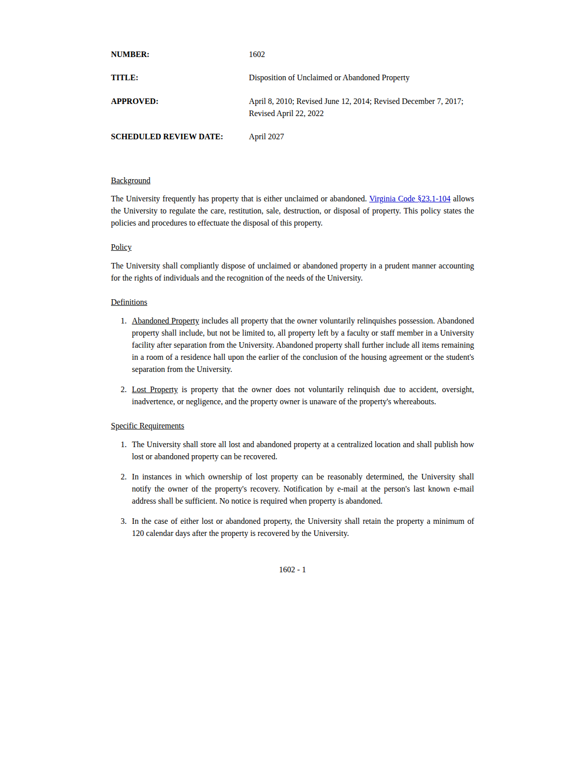| NUMBER: | 1602 |
| TITLE: | Disposition of Unclaimed or Abandoned Property |
| APPROVED: | April 8, 2010; Revised June 12, 2014; Revised December 7, 2017; Revised April 22, 2022 |
| SCHEDULED REVIEW DATE: | April 2027 |
Background
The University frequently has property that is either unclaimed or abandoned. Virginia Code §23.1-104 allows the University to regulate the care, restitution, sale, destruction, or disposal of property. This policy states the policies and procedures to effectuate the disposal of this property.
Policy
The University shall compliantly dispose of unclaimed or abandoned property in a prudent manner accounting for the rights of individuals and the recognition of the needs of the University.
Definitions
Abandoned Property includes all property that the owner voluntarily relinquishes possession. Abandoned property shall include, but not be limited to, all property left by a faculty or staff member in a University facility after separation from the University. Abandoned property shall further include all items remaining in a room of a residence hall upon the earlier of the conclusion of the housing agreement or the student's separation from the University.
Lost Property is property that the owner does not voluntarily relinquish due to accident, oversight, inadvertence, or negligence, and the property owner is unaware of the property's whereabouts.
Specific Requirements
The University shall store all lost and abandoned property at a centralized location and shall publish how lost or abandoned property can be recovered.
In instances in which ownership of lost property can be reasonably determined, the University shall notify the owner of the property's recovery. Notification by e-mail at the person's last known e-mail address shall be sufficient. No notice is required when property is abandoned.
In the case of either lost or abandoned property, the University shall retain the property a minimum of 120 calendar days after the property is recovered by the University.
1602 - 1